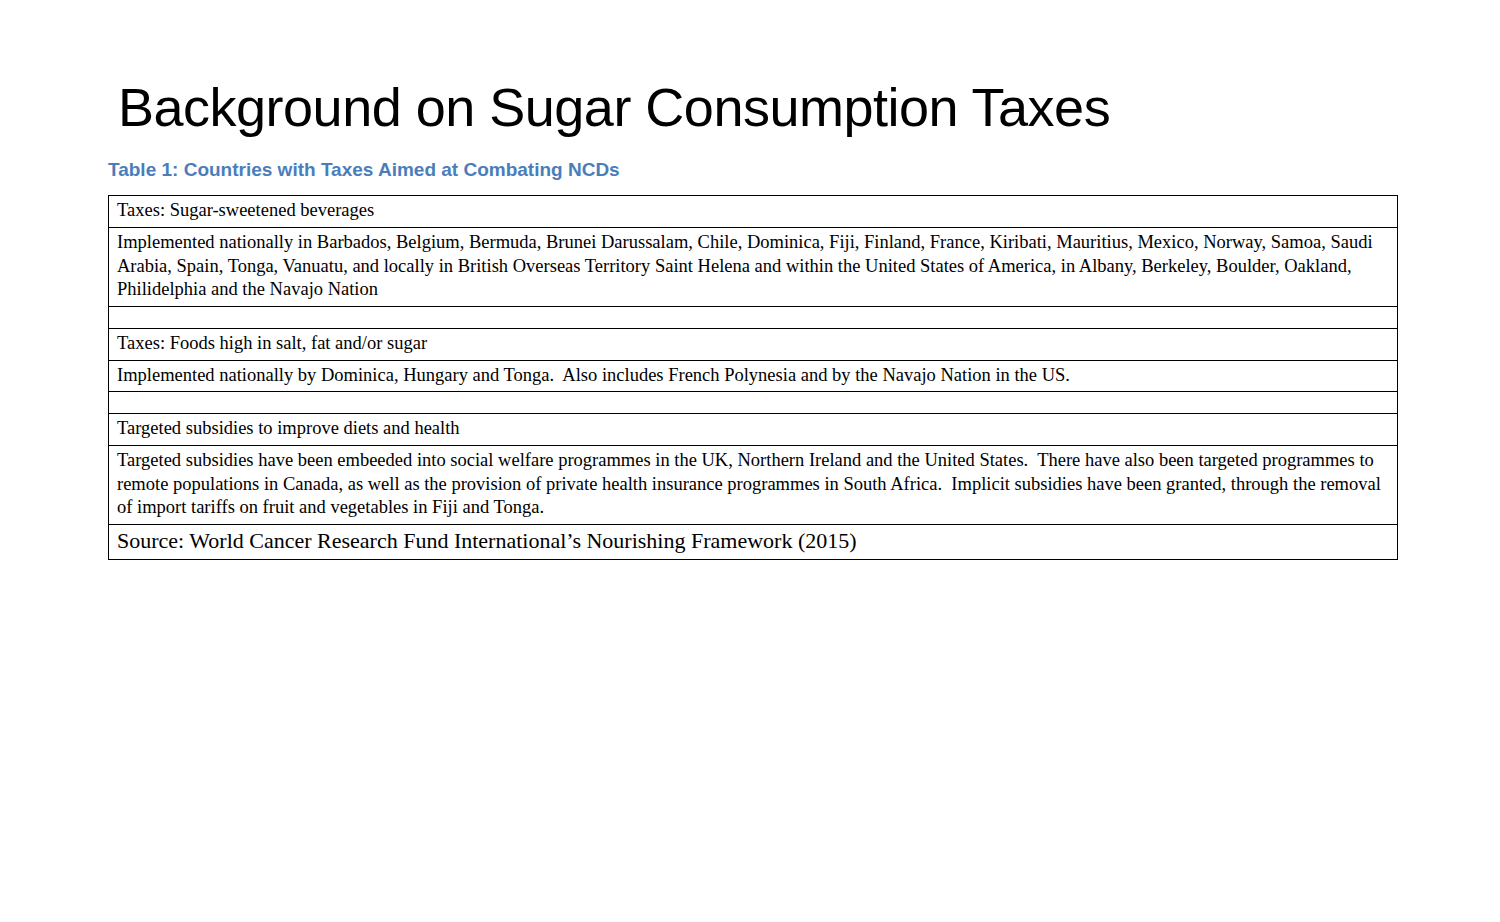Background on Sugar Consumption Taxes
Table 1: Countries with Taxes Aimed at Combating NCDs
| Taxes: Sugar-sweetened beverages |
| Implemented nationally in Barbados, Belgium, Bermuda, Brunei Darussalam, Chile, Dominica, Fiji, Finland, France, Kiribati, Mauritius, Mexico, Norway, Samoa, Saudi Arabia, Spain, Tonga, Vanuatu, and locally in British Overseas Territory Saint Helena and within the United States of America, in Albany, Berkeley, Boulder, Oakland, Philidelphia and the Navajo Nation |
| Taxes: Foods high in salt, fat and/or sugar |
| Implemented nationally by Dominica, Hungary and Tonga. Also includes French Polynesia and by the Navajo Nation in the US. |
| Targeted subsidies to improve diets and health |
| Targeted subsidies have been embeeded into social welfare programmes in the UK, Northern Ireland and the United States. There have also been targeted programmes to remote populations in Canada, as well as the provision of private health insurance programmes in South Africa. Implicit subsidies have been granted, through the removal of import tariffs on fruit and vegetables in Fiji and Tonga. |
| Source: World Cancer Research Fund International’s Nourishing Framework (2015) |